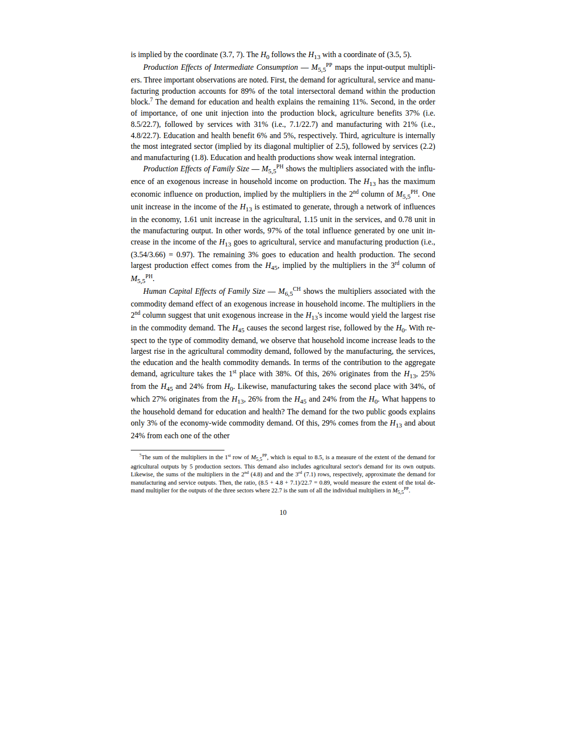is implied by the coordinate (3.7, 7). The H0 follows the H13 with a coordinate of (3.5, 5).
Production Effects of Intermediate Consumption — M5,5PP maps the input-output multipliers. Three important observations are noted. First, the demand for agricultural, service and manufacturing production accounts for 89% of the total intersectoral demand within the production block.7 The demand for education and health explains the remaining 11%. Second, in the order of importance, of one unit injection into the production block, agriculture benefits 37% (i.e. 8.5/22.7), followed by services with 31% (i.e., 7.1/22.7) and manufacturing with 21% (i.e., 4.8/22.7). Education and health benefit 6% and 5%, respectively. Third, agriculture is internally the most integrated sector (implied by its diagonal multiplier of 2.5), followed by services (2.2) and manufacturing (1.8). Education and health productions show weak internal integration.
Production Effects of Family Size — M5,5PH shows the multipliers associated with the influence of an exogenous increase in household income on production. The H13 has the maximum economic influence on production, implied by the multipliers in the 2nd column of M5,5PH. One unit increase in the income of the H13 is estimated to generate, through a network of influences in the economy, 1.61 unit increase in the agricultural, 1.15 unit in the services, and 0.78 unit in the manufacturing output. In other words, 97% of the total influence generated by one unit increase in the income of the H13 goes to agricultural, service and manufacturing production (i.e., (3.54/3.66) = 0.97). The remaining 3% goes to education and health production. The second largest production effect comes from the H45, implied by the multipliers in the 3rd column of M5,5PH.
Human Capital Effects of Family Size — M6,5CH shows the multipliers associated with the commodity demand effect of an exogenous increase in household income. The multipliers in the 2nd column suggest that unit exogenous increase in the H13's income would yield the largest rise in the commodity demand. The H45 causes the second largest rise, followed by the H0. With respect to the type of commodity demand, we observe that household income increase leads to the largest rise in the agricultural commodity demand, followed by the manufacturing, the services, the education and the health commodity demands. In terms of the contribution to the aggregate demand, agriculture takes the 1st place with 38%. Of this, 26% originates from the H13, 25% from the H45 and 24% from H0. Likewise, manufacturing takes the second place with 34%, of which 27% originates from the H13, 26% from the H45 and 24% from the H0. What happens to the household demand for education and health? The demand for the two public goods explains only 3% of the economy-wide commodity demand. Of this, 29% comes from the H13 and about 24% from each one of the other
7The sum of the multipliers in the 1st row of M5,5PP, which is equal to 8.5, is a measure of the extent of the demand for agricultural outputs by 5 production sectors. This demand also includes agricultural sector's demand for its own outputs. Likewise, the sums of the multipliers in the 2nd (4.8) and and the 3rd (7.1) rows, respectively, approximate the demand for manufacturing and service outputs. Then, the ratio, (8.5 + 4.8 + 7.1)/22.7 = 0.89, would measure the extent of the total demand multiplier for the outputs of the three sectors where 22.7 is the sum of all the individual multipliers in M5,5PP.
10